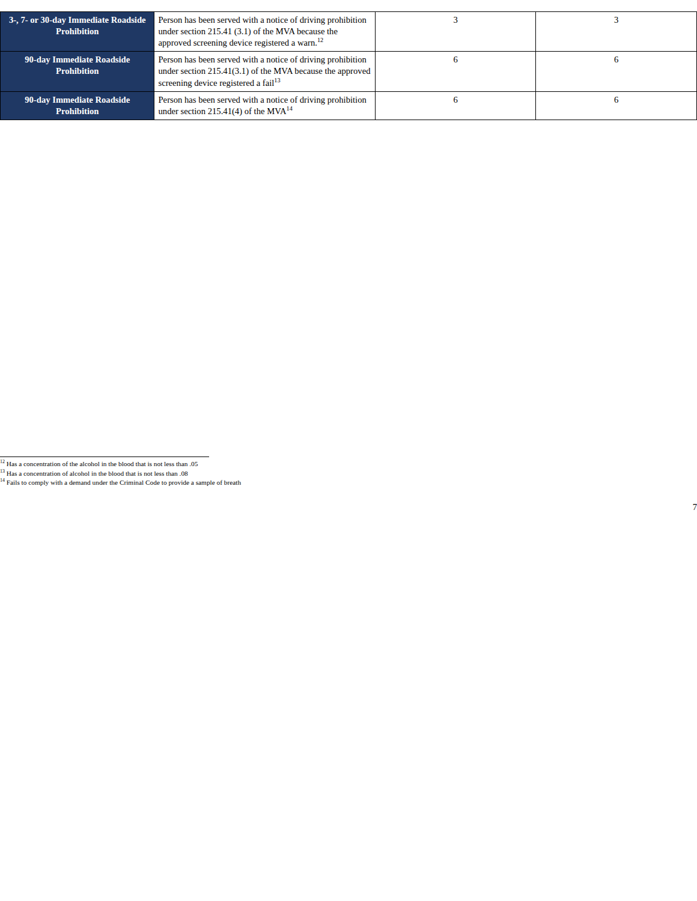| 3-, 7- or 30-day Immediate Roadside Prohibition | Person has been served with a notice of driving prohibition under section 215.41 (3.1) of the MVA because the approved screening device registered a warn. 12 | 3 | 3 |
| 90-day Immediate Roadside Prohibition | Person has been served with a notice of driving prohibition under section 215.41(3.1) of the MVA because the approved screening device registered a fail 13 | 6 | 6 |
| 90-day Immediate Roadside Prohibition | Person has been served with a notice of driving prohibition under section 215.41(4) of the MVA 14 | 6 | 6 |
12 Has a concentration of the alcohol in the blood that is not less than .05
13 Has a concentration of alcohol in the blood that is not less than .08
14 Fails to comply with a demand under the Criminal Code to provide a sample of breath
7